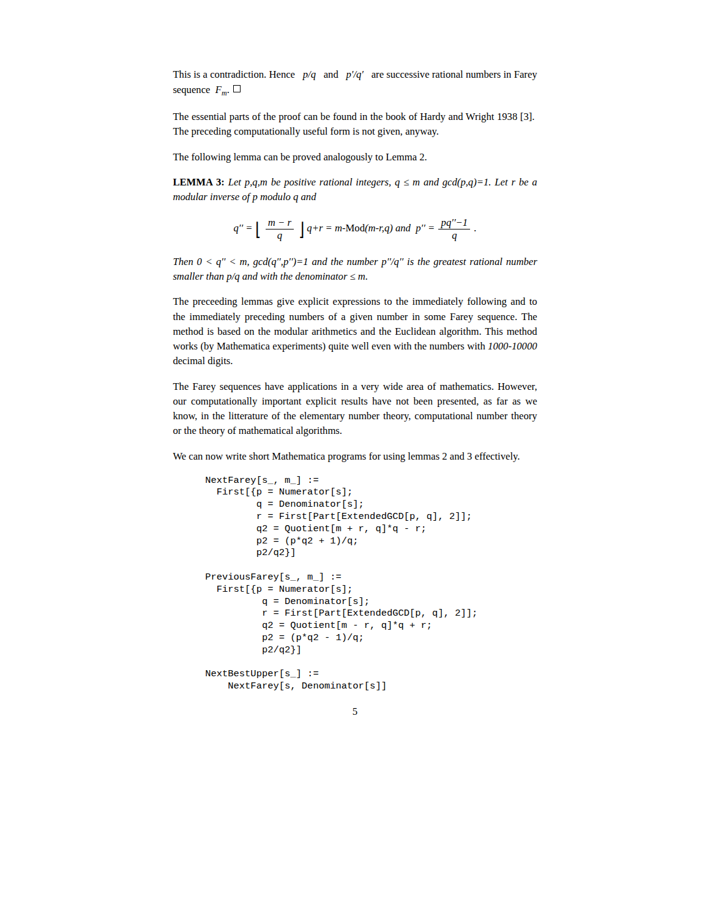This is a contradiction. Hence p/q and p′/q′ are successive rational numbers in Farey sequence Fm.
The essential parts of the proof can be found in the book of Hardy and Wright 1938 [3]. The preceding computationally useful form is not given, anyway.
The following lemma can be proved analogously to Lemma 2.
LEMMA 3: Let p,q,m be positive rational integers, q ≤ m and gcd(p,q)=1. Let r be a modular inverse of p modulo q and
q′′ = ⌊ m − r q ⌋ q+r = m-Mod(m-r,q) and p′′ = pq′′−1 q .
Then 0 < q′′ < m, gcd(q′′,p′′)=1 and the number p′′/q′′ is the greatest rational number smaller than p/q and with the denominator ≤ m.
The preceeding lemmas give explicit expressions to the immediately following and to the immediately preceding numbers of a given number in some Farey sequence. The method is based on the modular arithmetics and the Euclidean algorithm. This method works (by Mathematica experiments) quite well even with the numbers with 1000-10000 decimal digits.
The Farey sequences have applications in a very wide area of mathematics. However, our computationally important explicit results have not been presented, as far as we know, in the litterature of the elementary number theory, computational number theory or the theory of mathematical algorithms.
We can now write short Mathematica programs for using lemmas 2 and 3 effectively.
NextFarey[s_, m_] :=
  First[{p = Numerator[s];
         q = Denominator[s];
         r = First[Part[ExtendedGCD[p, q], 2]];
         q2 = Quotient[m + r, q]*q - r;
         p2 = (p*q2 + 1)/q;
         p2/q2}]

PreviousFarey[s_, m_] :=
  First[{p = Numerator[s];
          q = Denominator[s];
          r = First[Part[ExtendedGCD[p, q], 2]];
          q2 = Quotient[m - r, q]*q + r;
          p2 = (p*q2 - 1)/q;
          p2/q2}]

NextBestUpper[s_] :=
    NextFarey[s, Denominator[s]]
5